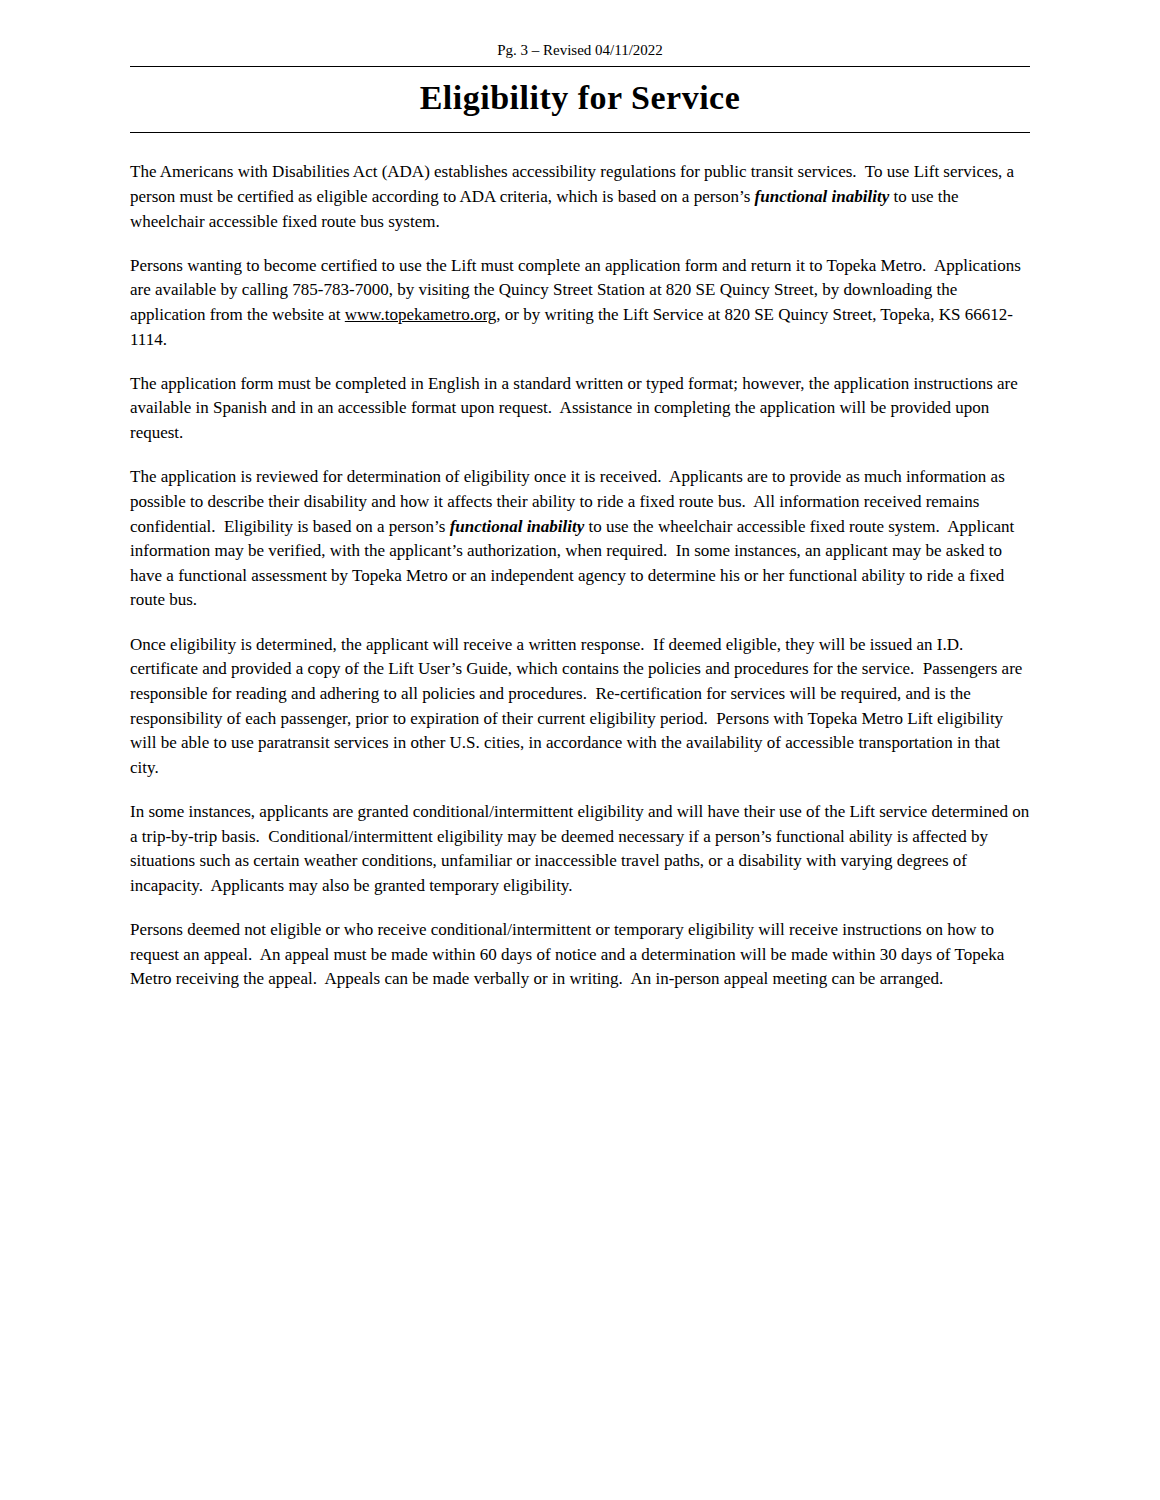Pg. 3 – Revised 04/11/2022
Eligibility for Service
The Americans with Disabilities Act (ADA) establishes accessibility regulations for public transit services. To use Lift services, a person must be certified as eligible according to ADA criteria, which is based on a person’s functional inability to use the wheelchair accessible fixed route bus system.
Persons wanting to become certified to use the Lift must complete an application form and return it to Topeka Metro. Applications are available by calling 785-783-7000, by visiting the Quincy Street Station at 820 SE Quincy Street, by downloading the application from the website at www.topekametro.org, or by writing the Lift Service at 820 SE Quincy Street, Topeka, KS 66612-1114.
The application form must be completed in English in a standard written or typed format; however, the application instructions are available in Spanish and in an accessible format upon request. Assistance in completing the application will be provided upon request.
The application is reviewed for determination of eligibility once it is received. Applicants are to provide as much information as possible to describe their disability and how it affects their ability to ride a fixed route bus. All information received remains confidential. Eligibility is based on a person’s functional inability to use the wheelchair accessible fixed route system. Applicant information may be verified, with the applicant’s authorization, when required. In some instances, an applicant may be asked to have a functional assessment by Topeka Metro or an independent agency to determine his or her functional ability to ride a fixed route bus.
Once eligibility is determined, the applicant will receive a written response. If deemed eligible, they will be issued an I.D. certificate and provided a copy of the Lift User’s Guide, which contains the policies and procedures for the service. Passengers are responsible for reading and adhering to all policies and procedures. Re-certification for services will be required, and is the responsibility of each passenger, prior to expiration of their current eligibility period. Persons with Topeka Metro Lift eligibility will be able to use paratransit services in other U.S. cities, in accordance with the availability of accessible transportation in that city.
In some instances, applicants are granted conditional/intermittent eligibility and will have their use of the Lift service determined on a trip-by-trip basis. Conditional/intermittent eligibility may be deemed necessary if a person’s functional ability is affected by situations such as certain weather conditions, unfamiliar or inaccessible travel paths, or a disability with varying degrees of incapacity. Applicants may also be granted temporary eligibility.
Persons deemed not eligible or who receive conditional/intermittent or temporary eligibility will receive instructions on how to request an appeal. An appeal must be made within 60 days of notice and a determination will be made within 30 days of Topeka Metro receiving the appeal. Appeals can be made verbally or in writing. An in-person appeal meeting can be arranged.